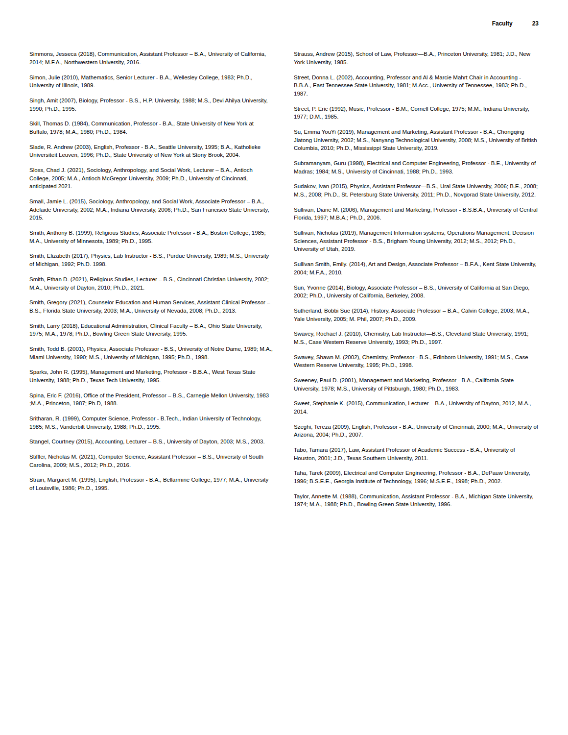Faculty23
Simmons, Jesseca (2018), Communication, Assistant Professor – B.A., University of California, 2014; M.F.A., Northwestern University, 2016.
Simon, Julie (2010), Mathematics, Senior Lecturer - B.A., Wellesley College, 1983; Ph.D., University of Illinois, 1989.
Singh, Amit (2007), Biology, Professor - B.S., H.P. University, 1988; M.S., Devi Ahilya University, 1990; Ph.D., 1995.
Skill, Thomas D. (1984), Communication, Professor - B.A., State University of New York at Buffalo, 1978; M.A., 1980; Ph.D., 1984.
Slade, R. Andrew (2003), English, Professor - B.A., Seattle University, 1995; B.A., Katholieke Universiteit Leuven, 1996; Ph.D., State University of New York at Stony Brook, 2004.
Sloss, Chad J. (2021), Sociology, Anthropology, and Social Work, Lecturer – B.A., Antioch College, 2005; M.A., Antioch McGregor University, 2009; Ph.D., University of Cincinnati, anticipated 2021.
Small, Jamie L. (2015), Sociology, Anthropology, and Social Work, Associate Professor – B.A., Adelaide University, 2002; M.A., Indiana University, 2006; Ph.D., San Francisco State University, 2015.
Smith, Anthony B. (1999), Religious Studies, Associate Professor - B.A., Boston College, 1985; M.A., University of Minnesota, 1989; Ph.D., 1995.
Smith, Elizabeth (2017), Physics, Lab Instructor - B.S., Purdue University, 1989; M.S., University of Michigan, 1992; Ph.D. 1998.
Smith, Ethan D. (2021), Religious Studies, Lecturer – B.S., Cincinnati Christian University, 2002; M.A., University of Dayton, 2010; Ph.D., 2021.
Smith, Gregory (2021), Counselor Education and Human Services, Assistant Clinical Professor – B.S., Florida State University, 2003; M.A., University of Nevada, 2008; Ph.D., 2013.
Smith, Larry (2018), Educational Administration, Clinical Faculty – B.A., Ohio State University, 1975; M.A., 1978; Ph.D., Bowling Green State University, 1995.
Smith, Todd B. (2001), Physics, Associate Professor - B.S., University of Notre Dame, 1989; M.A., Miami University, 1990; M.S., University of Michigan, 1995; Ph.D., 1998.
Sparks, John R. (1995), Management and Marketing, Professor - B.B.A., West Texas State University, 1988; Ph.D., Texas Tech University, 1995.
Spina, Eric F. (2016), Office of the President, Professor – B.S., Carnegie Mellon University, 1983 ;M.A., Princeton, 1987; Ph.D, 1988.
Sritharan, R. (1999), Computer Science, Professor - B.Tech., Indian University of Technology, 1985; M.S., Vanderbilt University, 1988; Ph.D., 1995.
Stangel, Courtney (2015), Accounting, Lecturer – B.S., University of Dayton, 2003; M.S., 2003.
Stiffler, Nicholas M. (2021), Computer Science, Assistant Professor – B.S., University of South Carolina, 2009; M.S., 2012; Ph.D., 2016.
Strain, Margaret M. (1995), English, Professor - B.A., Bellarmine College, 1977; M.A., University of Louisville, 1986; Ph.D., 1995.
Strauss, Andrew (2015), School of Law, Professor—B.A., Princeton University, 1981; J.D., New York University, 1985.
Street, Donna L. (2002), Accounting, Professor and Al & Marcie Mahrt Chair in Accounting - B.B.A., East Tennessee State University, 1981; M.Acc., University of Tennessee, 1983; Ph.D., 1987.
Street, P. Eric (1992), Music, Professor - B.M., Cornell College, 1975; M.M., Indiana University, 1977; D.M., 1985.
Su, Emma YouYi (2019), Management and Marketing, Assistant Professor - B.A., Chongqing Jiatong University, 2002; M.S., Nanyang Technological University, 2008; M.S., University of British Columbia, 2010; Ph.D., Mississippi State University, 2019.
Subramanyam, Guru (1998), Electrical and Computer Engineering, Professor - B.E., University of Madras; 1984; M.S., University of Cincinnati, 1988; Ph.D., 1993.
Sudakov, Ivan (2015), Physics, Assistant Professor—B.S., Ural State University, 2006; B.E., 2008; M.S., 2008; Ph.D., St. Petersburg State University, 2011; Ph.D., Novgorad State University, 2012.
Sullivan, Diane M. (2006), Management and Marketing, Professor - B.S.B.A., University of Central Florida, 1997; M.B.A.; Ph.D., 2006.
Sullivan, Nicholas (2019), Management Information systems, Operations Management, Decision Sciences, Assistant Professor - B.S., Brigham Young University, 2012; M.S., 2012; Ph.D., University of Utah, 2019.
Sullivan Smith, Emily. (2014), Art and Design, Associate Professor – B.F.A., Kent State University, 2004; M.F.A., 2010.
Sun, Yvonne (2014), Biology, Associate Professor – B.S., University of California at San Diego, 2002; Ph.D., University of California, Berkeley, 2008.
Sutherland, Bobbi Sue (2014), History, Associate Professor – B.A., Calvin College, 2003; M.A., Yale University, 2005; M. Phil, 2007; Ph.D., 2009.
Swavey, Rochael J. (2010), Chemistry, Lab Instructor—B.S., Cleveland State University, 1991; M.S., Case Western Reserve University, 1993; Ph.D., 1997.
Swavey, Shawn M. (2002), Chemistry, Professor - B.S., Edinboro University, 1991; M.S., Case Western Reserve University, 1995; Ph.D., 1998.
Sweeney, Paul D. (2001), Management and Marketing, Professor - B.A., California State University, 1978; M.S., University of Pittsburgh, 1980; Ph.D., 1983.
Sweet, Stephanie K. (2015), Communication, Lecturer – B.A., University of Dayton, 2012, M.A., 2014.
Szeghi, Tereza (2009), English, Professor - B.A., University of Cincinnati, 2000; M.A., University of Arizona, 2004; Ph.D., 2007.
Tabo, Tamara (2017), Law, Assistant Professor of Academic Success - B.A., University of Houston, 2001; J.D., Texas Southern University, 2011.
Taha, Tarek (2009), Electrical and Computer Engineering, Professor - B.A., DePauw University, 1996; B.S.E.E., Georgia Institute of Technology, 1996; M.S.E.E., 1998; Ph.D., 2002.
Taylor, Annette M. (1988), Communication, Assistant Professor - B.A., Michigan State University, 1974; M.A., 1988; Ph.D., Bowling Green State University, 1996.